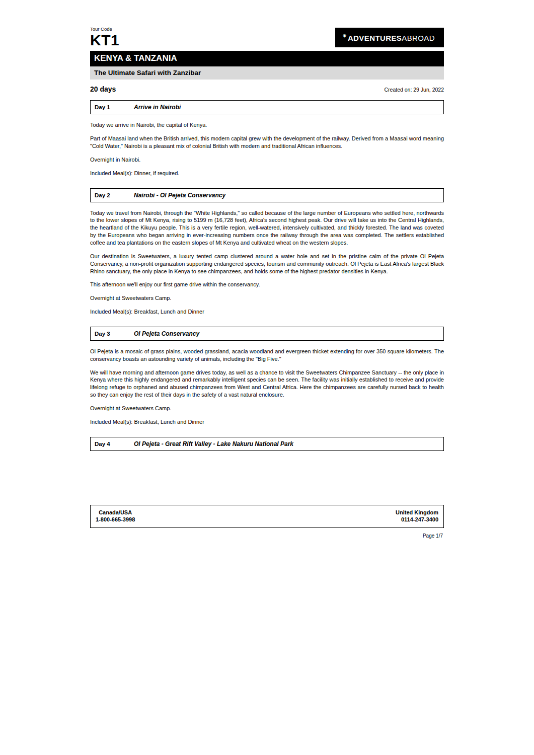Tour Code
KT1
✷ADVENTURESABROAD
KENYA & TANZANIA
The Ultimate Safari with Zanzibar
20 days
Created on: 29 Jun, 2022
Day 1
Arrive in Nairobi
Today we arrive in Nairobi, the capital of Kenya.
Part of Maasai land when the British arrived, this modern capital grew with the development of the railway. Derived from a Maasai word meaning "Cold Water," Nairobi is a pleasant mix of colonial British with modern and traditional African influences.
Overnight in Nairobi.
Included Meal(s): Dinner, if required.
Day 2
Nairobi - Ol Pejeta Conservancy
Today we travel from Nairobi, through the "White Highlands," so called because of the large number of Europeans who settled here, northwards to the lower slopes of Mt Kenya, rising to 5199 m (16,728 feet), Africa's second highest peak. Our drive will take us into the Central Highlands, the heartland of the Kikuyu people. This is a very fertile region, well-watered, intensively cultivated, and thickly forested. The land was coveted by the Europeans who began arriving in ever-increasing numbers once the railway through the area was completed. The settlers established coffee and tea plantations on the eastern slopes of Mt Kenya and cultivated wheat on the western slopes.
Our destination is Sweetwaters, a luxury tented camp clustered around a water hole and set in the pristine calm of the private Ol Pejeta Conservancy, a non-profit organization supporting endangered species, tourism and community outreach. Ol Pejeta is East Africa's largest Black Rhino sanctuary, the only place in Kenya to see chimpanzees, and holds some of the highest predator densities in Kenya.
This afternoon we'll enjoy our first game drive within the conservancy.
Overnight at Sweetwaters Camp.
Included Meal(s): Breakfast, Lunch and Dinner
Day 3
Ol Pejeta Conservancy
Ol Pejeta is a mosaic of grass plains, wooded grassland, acacia woodland and evergreen thicket extending for over 350 square kilometers. The conservancy boasts an astounding variety of animals, including the "Big Five."
We will have morning and afternoon game drives today, as well as a chance to visit the Sweetwaters Chimpanzee Sanctuary -- the only place in Kenya where this highly endangered and remarkably intelligent species can be seen. The facility was initially established to receive and provide lifelong refuge to orphaned and abused chimpanzees from West and Central Africa. Here the chimpanzees are carefully nursed back to health so they can enjoy the rest of their days in the safety of a vast natural enclosure.
Overnight at Sweetwaters Camp.
Included Meal(s): Breakfast, Lunch and Dinner
Day 4
Ol Pejeta - Great Rift Valley - Lake Nakuru National Park
Canada/USA
1-800-665-3998
United Kingdom
0114-247-3400
Page 1/7